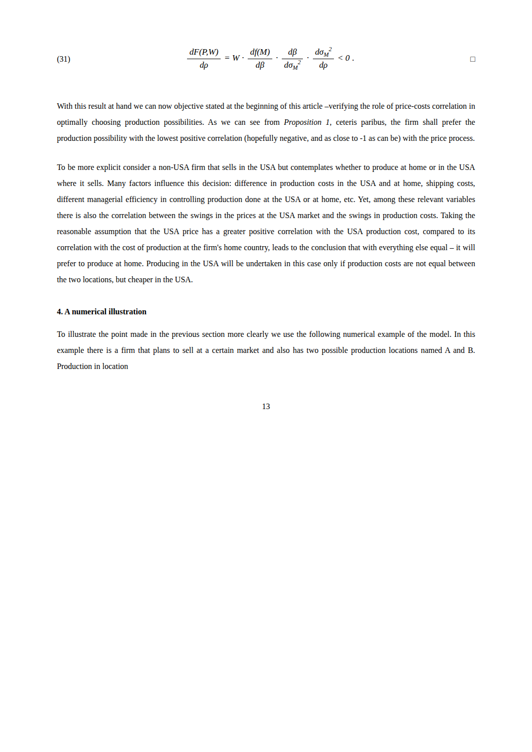(31)
dF(P,W) dρ = W · df(M) dβ · dβ dσM2 · dσM2 dρ < 0 .
□
With this result at hand we can now objective stated at the beginning of this article –verifying the role of price-costs correlation in optimally choosing production possibilities. As we can see from Proposition 1, ceteris paribus, the firm shall prefer the production possibility with the lowest positive correlation (hopefully negative, and as close to -1 as can be) with the price process.
To be more explicit consider a non-USA firm that sells in the USA but contemplates whether to produce at home or in the USA where it sells. Many factors influence this decision: difference in production costs in the USA and at home, shipping costs, different managerial efficiency in controlling production done at the USA or at home, etc. Yet, among these relevant variables there is also the correlation between the swings in the prices at the USA market and the swings in production costs. Taking the reasonable assumption that the USA price has a greater positive correlation with the USA production cost, compared to its correlation with the cost of production at the firm's home country, leads to the conclusion that with everything else equal – it will prefer to produce at home. Producing in the USA will be undertaken in this case only if production costs are not equal between the two locations, but cheaper in the USA.
4. A numerical illustration
To illustrate the point made in the previous section more clearly we use the following numerical example of the model. In this example there is a firm that plans to sell at a certain market and also has two possible production locations named A and B. Production in location
13